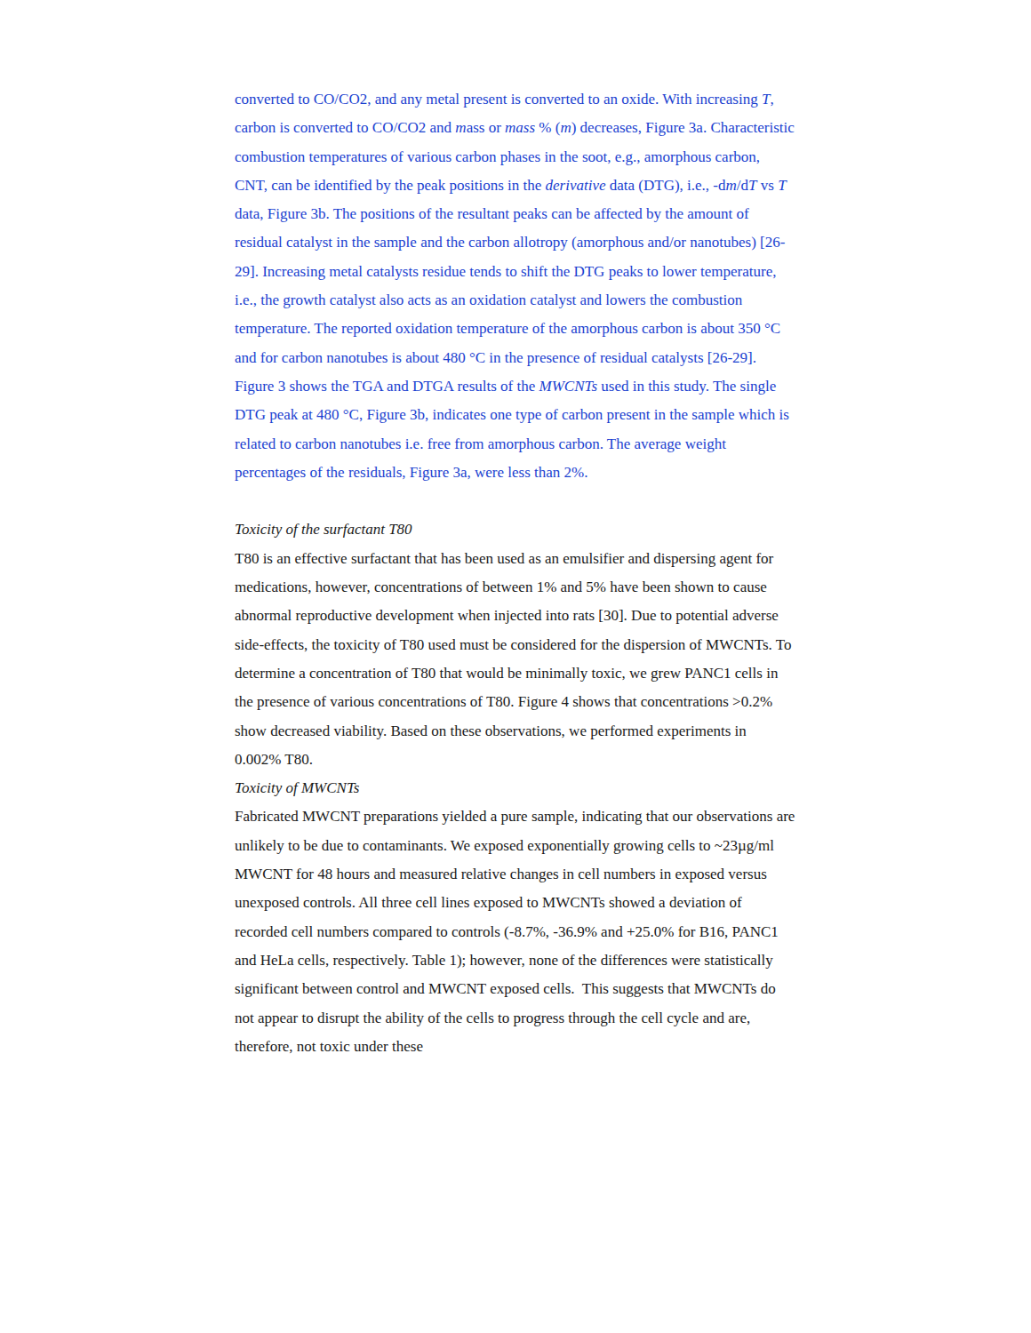converted to CO/CO2, and any metal present is converted to an oxide. With increasing T, carbon is converted to CO/CO2 and mass or mass % (m) decreases, Figure 3a. Characteristic combustion temperatures of various carbon phases in the soot, e.g., amorphous carbon, CNT, can be identified by the peak positions in the derivative data (DTG), i.e., -dm/dT vs T data, Figure 3b. The positions of the resultant peaks can be affected by the amount of residual catalyst in the sample and the carbon allotropy (amorphous and/or nanotubes) [26-29]. Increasing metal catalysts residue tends to shift the DTG peaks to lower temperature, i.e., the growth catalyst also acts as an oxidation catalyst and lowers the combustion temperature. The reported oxidation temperature of the amorphous carbon is about 350 °C and for carbon nanotubes is about 480 °C in the presence of residual catalysts [26-29]. Figure 3 shows the TGA and DTGA results of the MWCNTs used in this study. The single DTG peak at 480 °C, Figure 3b, indicates one type of carbon present in the sample which is related to carbon nanotubes i.e. free from amorphous carbon. The average weight percentages of the residuals, Figure 3a, were less than 2%.
Toxicity of the surfactant T80
T80 is an effective surfactant that has been used as an emulsifier and dispersing agent for medications, however, concentrations of between 1% and 5% have been shown to cause abnormal reproductive development when injected into rats [30]. Due to potential adverse side-effects, the toxicity of T80 used must be considered for the dispersion of MWCNTs. To determine a concentration of T80 that would be minimally toxic, we grew PANC1 cells in the presence of various concentrations of T80. Figure 4 shows that concentrations >0.2% show decreased viability. Based on these observations, we performed experiments in 0.002% T80.
Toxicity of MWCNTs
Fabricated MWCNT preparations yielded a pure sample, indicating that our observations are unlikely to be due to contaminants. We exposed exponentially growing cells to ~23µg/ml MWCNT for 48 hours and measured relative changes in cell numbers in exposed versus unexposed controls. All three cell lines exposed to MWCNTs showed a deviation of recorded cell numbers compared to controls (-8.7%, -36.9% and +25.0% for B16, PANC1 and HeLa cells, respectively. Table 1); however, none of the differences were statistically significant between control and MWCNT exposed cells. This suggests that MWCNTs do not appear to disrupt the ability of the cells to progress through the cell cycle and are, therefore, not toxic under these